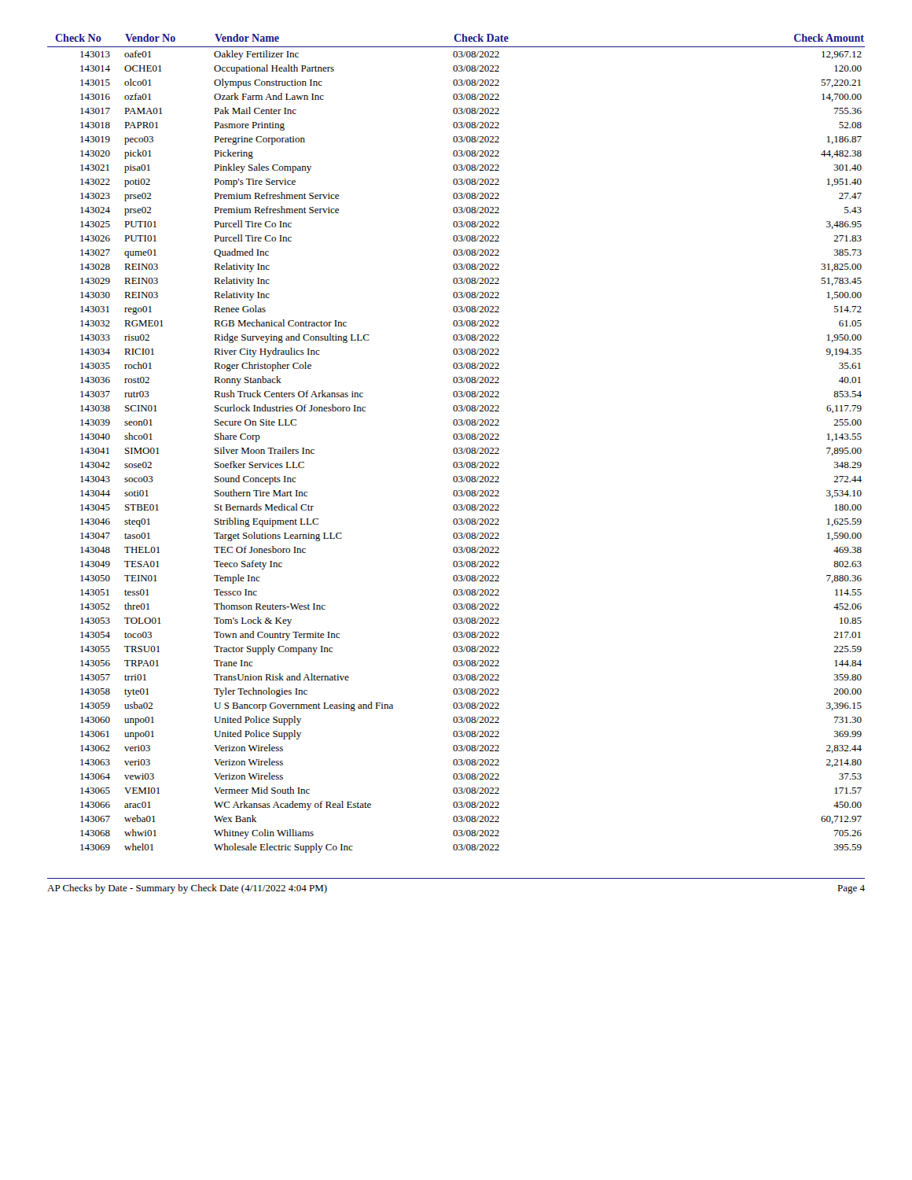| Check No | Vendor No | Vendor Name | Check Date | Check Amount |
| --- | --- | --- | --- | --- |
| 143013 | oafe01 | Oakley Fertilizer Inc | 03/08/2022 | 12,967.12 |
| 143014 | OCHE01 | Occupational Health Partners | 03/08/2022 | 120.00 |
| 143015 | olco01 | Olympus Construction Inc | 03/08/2022 | 57,220.21 |
| 143016 | ozfa01 | Ozark Farm And Lawn Inc | 03/08/2022 | 14,700.00 |
| 143017 | PAMA01 | Pak Mail Center Inc | 03/08/2022 | 755.36 |
| 143018 | PAPR01 | Pasmore Printing | 03/08/2022 | 52.08 |
| 143019 | peco03 | Peregrine Corporation | 03/08/2022 | 1,186.87 |
| 143020 | pick01 | Pickering | 03/08/2022 | 44,482.38 |
| 143021 | pisa01 | Pinkley Sales Company | 03/08/2022 | 301.40 |
| 143022 | poti02 | Pomp's Tire Service | 03/08/2022 | 1,951.40 |
| 143023 | prse02 | Premium Refreshment Service | 03/08/2022 | 27.47 |
| 143024 | prse02 | Premium Refreshment Service | 03/08/2022 | 5.43 |
| 143025 | PUTI01 | Purcell Tire Co Inc | 03/08/2022 | 3,486.95 |
| 143026 | PUTI01 | Purcell Tire Co Inc | 03/08/2022 | 271.83 |
| 143027 | qume01 | Quadmed Inc | 03/08/2022 | 385.73 |
| 143028 | REIN03 | Relativity Inc | 03/08/2022 | 31,825.00 |
| 143029 | REIN03 | Relativity Inc | 03/08/2022 | 51,783.45 |
| 143030 | REIN03 | Relativity Inc | 03/08/2022 | 1,500.00 |
| 143031 | rego01 | Renee Golas | 03/08/2022 | 514.72 |
| 143032 | RGME01 | RGB Mechanical Contractor Inc | 03/08/2022 | 61.05 |
| 143033 | risu02 | Ridge Surveying and Consulting LLC | 03/08/2022 | 1,950.00 |
| 143034 | RICI01 | River City Hydraulics Inc | 03/08/2022 | 9,194.35 |
| 143035 | roch01 | Roger Christopher Cole | 03/08/2022 | 35.61 |
| 143036 | rost02 | Ronny Stanback | 03/08/2022 | 40.01 |
| 143037 | rutr03 | Rush Truck Centers Of Arkansas inc | 03/08/2022 | 853.54 |
| 143038 | SCIN01 | Scurlock Industries Of Jonesboro Inc | 03/08/2022 | 6,117.79 |
| 143039 | seon01 | Secure On Site LLC | 03/08/2022 | 255.00 |
| 143040 | shco01 | Share Corp | 03/08/2022 | 1,143.55 |
| 143041 | SIMO01 | Silver Moon Trailers Inc | 03/08/2022 | 7,895.00 |
| 143042 | sose02 | Soefker Services LLC | 03/08/2022 | 348.29 |
| 143043 | soco03 | Sound Concepts Inc | 03/08/2022 | 272.44 |
| 143044 | soti01 | Southern Tire Mart Inc | 03/08/2022 | 3,534.10 |
| 143045 | STBE01 | St Bernards Medical Ctr | 03/08/2022 | 180.00 |
| 143046 | steq01 | Stribling Equipment LLC | 03/08/2022 | 1,625.59 |
| 143047 | taso01 | Target Solutions Learning LLC | 03/08/2022 | 1,590.00 |
| 143048 | THEL01 | TEC Of Jonesboro Inc | 03/08/2022 | 469.38 |
| 143049 | TESA01 | Teeco Safety Inc | 03/08/2022 | 802.63 |
| 143050 | TEIN01 | Temple Inc | 03/08/2022 | 7,880.36 |
| 143051 | tess01 | Tessco Inc | 03/08/2022 | 114.55 |
| 143052 | thre01 | Thomson Reuters-West Inc | 03/08/2022 | 452.06 |
| 143053 | TOLO01 | Tom's Lock & Key | 03/08/2022 | 10.85 |
| 143054 | toco03 | Town and Country Termite Inc | 03/08/2022 | 217.01 |
| 143055 | TRSU01 | Tractor Supply Company Inc | 03/08/2022 | 225.59 |
| 143056 | TRPA01 | Trane Inc | 03/08/2022 | 144.84 |
| 143057 | trri01 | TransUnion Risk and Alternative | 03/08/2022 | 359.80 |
| 143058 | tyte01 | Tyler Technologies Inc | 03/08/2022 | 200.00 |
| 143059 | usba02 | U S Bancorp Government Leasing and Fina | 03/08/2022 | 3,396.15 |
| 143060 | unpo01 | United Police Supply | 03/08/2022 | 731.30 |
| 143061 | unpo01 | United Police Supply | 03/08/2022 | 369.99 |
| 143062 | veri03 | Verizon Wireless | 03/08/2022 | 2,832.44 |
| 143063 | veri03 | Verizon Wireless | 03/08/2022 | 2,214.80 |
| 143064 | vewi03 | Verizon Wireless | 03/08/2022 | 37.53 |
| 143065 | VEMI01 | Vermeer Mid South Inc | 03/08/2022 | 171.57 |
| 143066 | arac01 | WC Arkansas Academy of Real Estate | 03/08/2022 | 450.00 |
| 143067 | weba01 | Wex Bank | 03/08/2022 | 60,712.97 |
| 143068 | whwi01 | Whitney Colin Williams | 03/08/2022 | 705.26 |
| 143069 | whel01 | Wholesale Electric Supply Co Inc | 03/08/2022 | 395.59 |
AP Checks by Date - Summary by Check Date (4/11/2022 4:04 PM)
Page 4